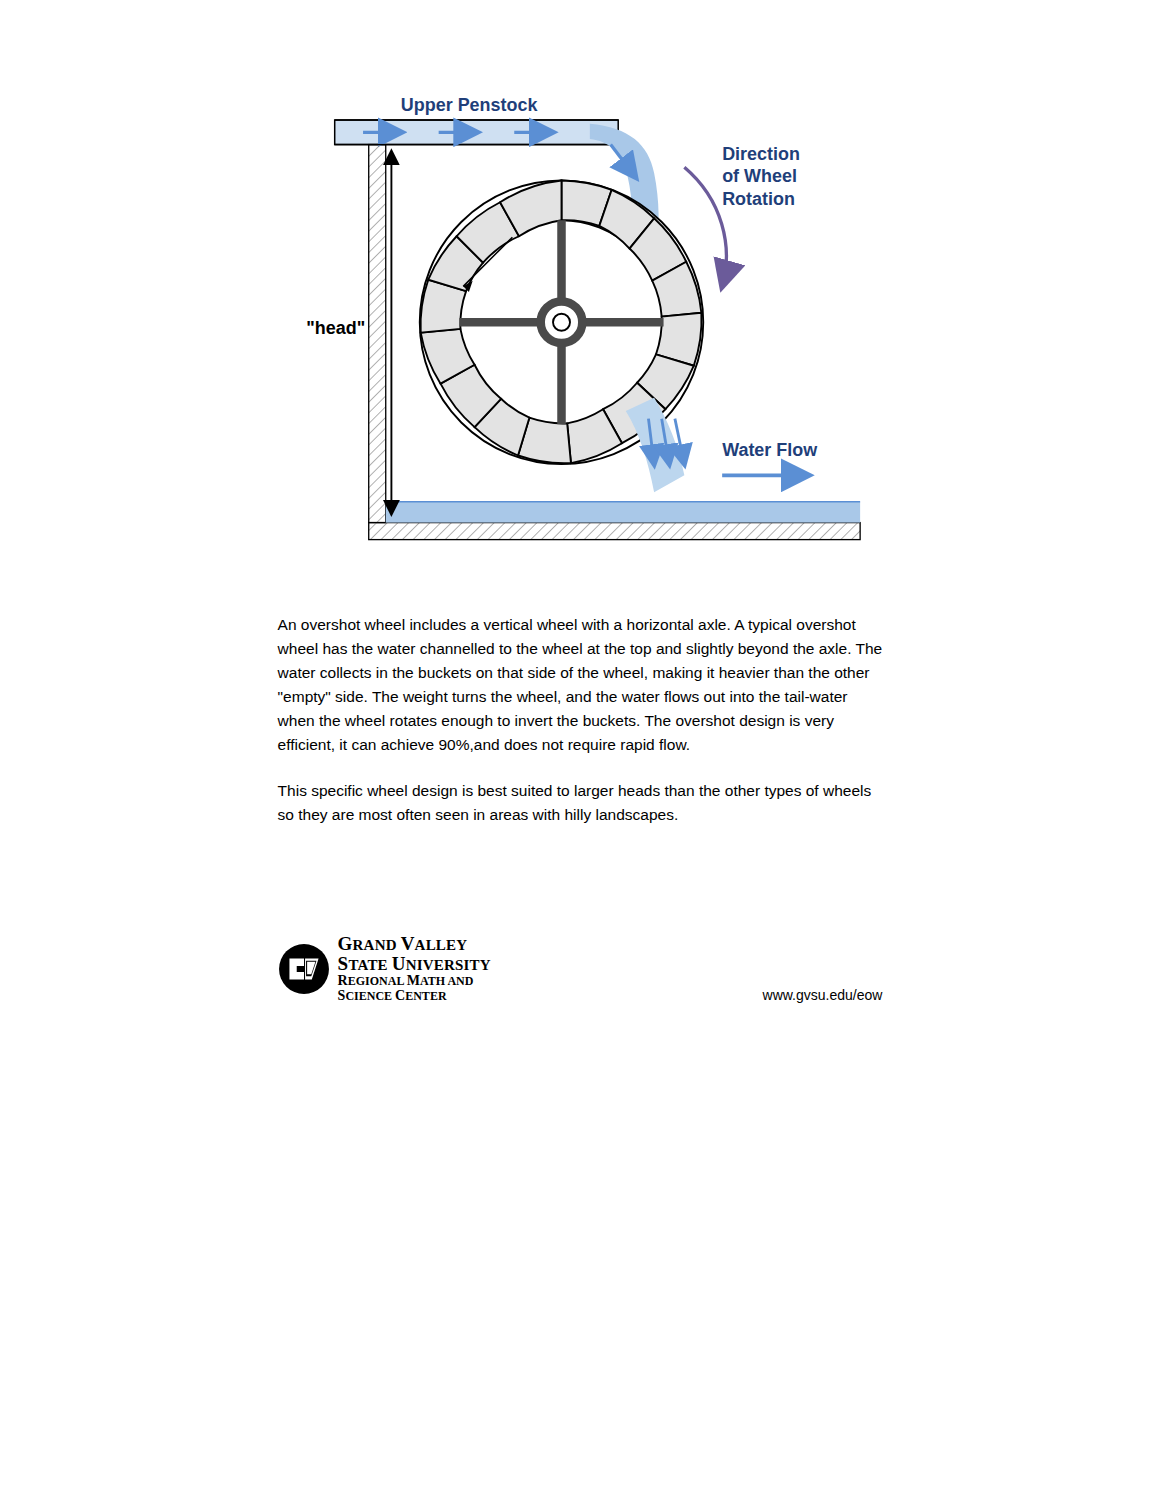Upper Penstock Direction of Wheel Rotation Buckets Water Flow "head"
An overshot wheel includes a vertical wheel with a horizontal axle. A typical overshot wheel has the water channelled to the wheel at the top and slightly beyond the axle. The water collects in the buckets on that side of the wheel, making it heavier than the other "empty" side. The weight turns the wheel, and the water flows out into the tail-water when the wheel rotates enough to invert the buckets. The overshot design is very efficient, it can achieve 90%,and does not require rapid flow.
This specific wheel design is best suited to larger heads than the other types of wheels so they are most often seen in areas with hilly landscapes.
GRAND VALLEY
STATE UNIVERSITY
REGIONAL MATH AND
SCIENCE CENTER
www.gvsu.edu/eow